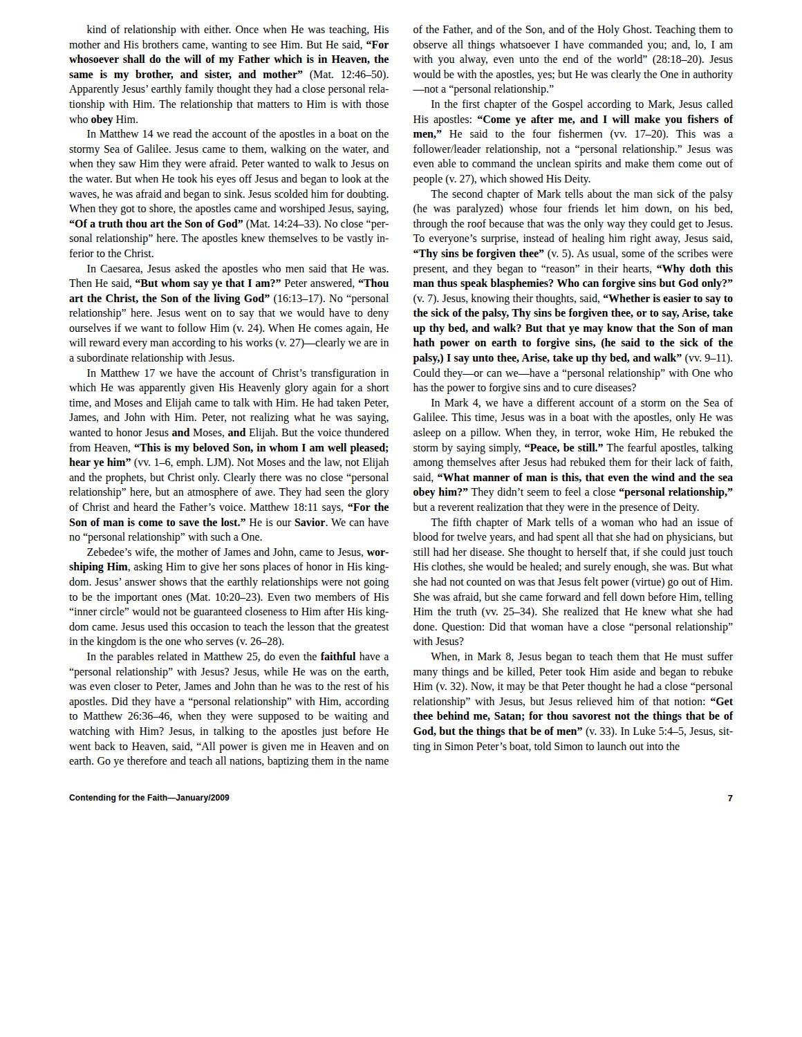kind of relationship with either. Once when He was teaching, His mother and His brothers came, wanting to see Him. But He said, “For whosoever shall do the will of my Father which is in Heaven, the same is my brother, and sister, and mother” (Mat. 12:46–50). Apparently Jesus’ earthly family thought they had a close personal relationship with Him. The relationship that matters to Him is with those who obey Him.
In Matthew 14 we read the account of the apostles in a boat on the stormy Sea of Galilee. Jesus came to them, walking on the water, and when they saw Him they were afraid. Peter wanted to walk to Jesus on the water. But when He took his eyes off Jesus and began to look at the waves, he was afraid and began to sink. Jesus scolded him for doubting. When they got to shore, the apostles came and worshiped Jesus, saying, “Of a truth thou art the Son of God” (Mat. 14:24–33). No close “personal relationship” here. The apostles knew themselves to be vastly inferior to the Christ.
In Caesarea, Jesus asked the apostles who men said that He was. Then He said, “But whom say ye that I am?” Peter answered, “Thou art the Christ, the Son of the living God” (16:13–17). No “personal relationship” here. Jesus went on to say that we would have to deny ourselves if we want to follow Him (v. 24). When He comes again, He will reward every man according to his works (v. 27)—clearly we are in a subordinate relationship with Jesus.
In Matthew 17 we have the account of Christ’s transfiguration in which He was apparently given His Heavenly glory again for a short time, and Moses and Elijah came to talk with Him. He had taken Peter, James, and John with Him. Peter, not realizing what he was saying, wanted to honor Jesus and Moses, and Elijah. But the voice thundered from Heaven, “This is my beloved Son, in whom I am well pleased; hear ye him” (vv. 1–6, emph. LJM). Not Moses and the law, not Elijah and the prophets, but Christ only. Clearly there was no close “personal relationship” here, but an atmosphere of awe. They had seen the glory of Christ and heard the Father’s voice. Matthew 18:11 says, “For the Son of man is come to save the lost.” He is our Savior. We can have no “personal relationship” with such a One.
Zebedee’s wife, the mother of James and John, came to Jesus, worshiping Him, asking Him to give her sons places of honor in His kingdom. Jesus’ answer shows that the earthly relationships were not going to be the important ones (Mat. 10:20–23). Even two members of His “inner circle” would not be guaranteed closeness to Him after His kingdom came. Jesus used this occasion to teach the lesson that the greatest in the kingdom is the one who serves (v. 26–28).
In the parables related in Matthew 25, do even the faithful have a “personal relationship” with Jesus? Jesus, while He was on the earth, was even closer to Peter, James and John than he was to the rest of his apostles. Did they have a “personal relationship” with Him, according to Matthew 26:36–46, when they were supposed to be waiting and watching with Him? Jesus, in talking to the apostles just before He went back to Heaven, said, “All power is given me in Heaven and on earth. Go ye therefore and teach all nations, baptizing them in the name of the Father, and of the Son, and of the Holy Ghost. Teaching them to observe all things whatsoever I have commanded you; and, lo, I am with you alway, even unto the end of the world” (28:18–20). Jesus would be with the apostles, yes; but He was clearly the One in authority—not a “personal relationship.”
In the first chapter of the Gospel according to Mark, Jesus called His apostles: “Come ye after me, and I will make you fishers of men,” He said to the four fishermen (vv. 17–20). This was a follower/leader relationship, not a “personal relationship.” Jesus was even able to command the unclean spirits and make them come out of people (v. 27), which showed His Deity.
The second chapter of Mark tells about the man sick of the palsy (he was paralyzed) whose four friends let him down, on his bed, through the roof because that was the only way they could get to Jesus. To everyone’s surprise, instead of healing him right away, Jesus said, “Thy sins be forgiven thee” (v. 5). As usual, some of the scribes were present, and they began to “reason” in their hearts, “Why doth this man thus speak blasphemies? Who can forgive sins but God only?” (v. 7). Jesus, knowing their thoughts, said, “Whether is easier to say to the sick of the palsy, Thy sins be forgiven thee, or to say, Arise, take up thy bed, and walk? But that ye may know that the Son of man hath power on earth to forgive sins, (he said to the sick of the palsy,) I say unto thee, Arise, take up thy bed, and walk” (vv. 9–11). Could they—or can we—have a “personal relationship” with One who has the power to forgive sins and to cure diseases?
In Mark 4, we have a different account of a storm on the Sea of Galilee. This time, Jesus was in a boat with the apostles, only He was asleep on a pillow. When they, in terror, woke Him, He rebuked the storm by saying simply, “Peace, be still.” The fearful apostles, talking among themselves after Jesus had rebuked them for their lack of faith, said, “What manner of man is this, that even the wind and the sea obey him?” They didn’t seem to feel a close “personal relationship,” but a reverent realization that they were in the presence of Deity.
The fifth chapter of Mark tells of a woman who had an issue of blood for twelve years, and had spent all that she had on physicians, but still had her disease. She thought to herself that, if she could just touch His clothes, she would be healed; and surely enough, she was. But what she had not counted on was that Jesus felt power (virtue) go out of Him. She was afraid, but she came forward and fell down before Him, telling Him the truth (vv. 25–34). She realized that He knew what she had done. Question: Did that woman have a close “personal relationship” with Jesus?
When, in Mark 8, Jesus began to teach them that He must suffer many things and be killed, Peter took Him aside and began to rebuke Him (v. 32). Now, it may be that Peter thought he had a close “personal relationship” with Jesus, but Jesus relieved him of that notion: “Get thee behind me, Satan; for thou savorest not the things that be of God, but the things that be of men” (v. 33). In Luke 5:4–5, Jesus, sitting in Simon Peter’s boat, told Simon to launch out into the
Contending for the Faith—January/2009 7